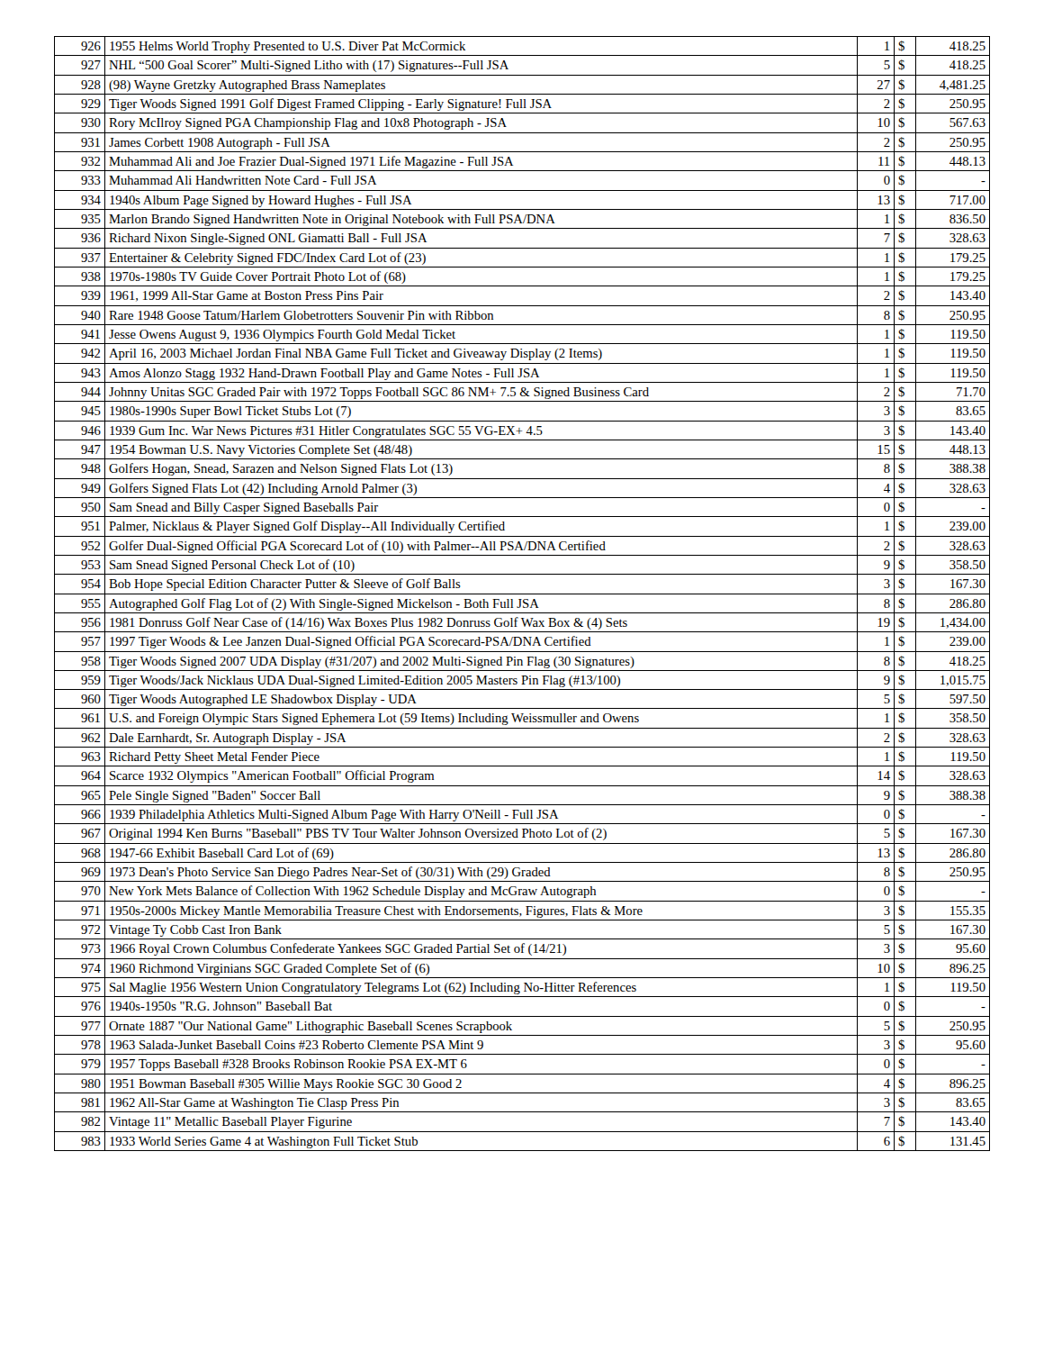| 926 | 1955 Helms World Trophy Presented to U.S. Diver Pat McCormick | 1 | $ | 418.25 |
| 927 | NHL “500 Goal Scorer” Multi-Signed Litho with (17) Signatures--Full JSA | 5 | $ | 418.25 |
| 928 | (98) Wayne Gretzky Autographed Brass Nameplates | 27 | $ | 4,481.25 |
| 929 | Tiger Woods Signed 1991 Golf Digest Framed Clipping - Early Signature! Full JSA | 2 | $ | 250.95 |
| 930 | Rory McIlroy Signed PGA Championship Flag and 10x8 Photograph - JSA | 10 | $ | 567.63 |
| 931 | James Corbett 1908 Autograph - Full JSA | 2 | $ | 250.95 |
| 932 | Muhammad Ali and Joe Frazier Dual-Signed 1971 Life Magazine - Full JSA | 11 | $ | 448.13 |
| 933 | Muhammad Ali Handwritten Note Card - Full JSA | 0 | $ | - |
| 934 | 1940s Album Page Signed by Howard Hughes - Full JSA | 13 | $ | 717.00 |
| 935 | Marlon Brando Signed Handwritten Note in Original Notebook with Full PSA/DNA | 1 | $ | 836.50 |
| 936 | Richard Nixon Single-Signed ONL Giamatti Ball - Full JSA | 7 | $ | 328.63 |
| 937 | Entertainer & Celebrity Signed FDC/Index Card Lot of (23) | 1 | $ | 179.25 |
| 938 | 1970s-1980s TV Guide Cover Portrait Photo Lot of (68) | 1 | $ | 179.25 |
| 939 | 1961, 1999 All-Star Game at Boston Press Pins Pair | 2 | $ | 143.40 |
| 940 | Rare 1948 Goose Tatum/Harlem Globetrotters Souvenir Pin with Ribbon | 8 | $ | 250.95 |
| 941 | Jesse Owens August 9, 1936 Olympics Fourth Gold Medal Ticket | 1 | $ | 119.50 |
| 942 | April 16, 2003 Michael Jordan Final NBA Game Full Ticket and Giveaway Display (2 Items) | 1 | $ | 119.50 |
| 943 | Amos Alonzo Stagg 1932 Hand-Drawn Football Play and Game Notes - Full JSA | 1 | $ | 119.50 |
| 944 | Johnny Unitas SGC Graded Pair with 1972 Topps Football SGC 86 NM+ 7.5 & Signed Business Card | 2 | $ | 71.70 |
| 945 | 1980s-1990s Super Bowl Ticket Stubs Lot (7) | 3 | $ | 83.65 |
| 946 | 1939 Gum Inc. War News Pictures #31 Hitler Congratulates SGC 55 VG-EX+ 4.5 | 3 | $ | 143.40 |
| 947 | 1954 Bowman U.S. Navy Victories Complete Set (48/48) | 15 | $ | 448.13 |
| 948 | Golfers Hogan, Snead, Sarazen and Nelson Signed Flats Lot (13) | 8 | $ | 388.38 |
| 949 | Golfers Signed Flats Lot (42) Including Arnold Palmer (3) | 4 | $ | 328.63 |
| 950 | Sam Snead and Billy Casper Signed Baseballs Pair | 0 | $ | - |
| 951 | Palmer, Nicklaus & Player Signed Golf Display--All Individually Certified | 1 | $ | 239.00 |
| 952 | Golfer Dual-Signed Official PGA Scorecard Lot of (10) with Palmer--All PSA/DNA Certified | 2 | $ | 328.63 |
| 953 | Sam Snead Signed Personal Check Lot of (10) | 9 | $ | 358.50 |
| 954 | Bob Hope Special Edition Character Putter & Sleeve of Golf Balls | 3 | $ | 167.30 |
| 955 | Autographed Golf Flag Lot of (2) With Single-Signed Mickelson - Both Full JSA | 8 | $ | 286.80 |
| 956 | 1981 Donruss Golf Near Case of (14/16) Wax Boxes Plus 1982 Donruss Golf Wax Box & (4) Sets | 19 | $ | 1,434.00 |
| 957 | 1997 Tiger Woods & Lee Janzen Dual-Signed Official PGA Scorecard-PSA/DNA Certified | 1 | $ | 239.00 |
| 958 | Tiger Woods Signed 2007 UDA Display (#31/207) and 2002 Multi-Signed Pin Flag (30 Signatures) | 8 | $ | 418.25 |
| 959 | Tiger Woods/Jack Nicklaus UDA Dual-Signed Limited-Edition 2005 Masters Pin Flag (#13/100) | 9 | $ | 1,015.75 |
| 960 | Tiger Woods Autographed LE Shadowbox Display - UDA | 5 | $ | 597.50 |
| 961 | U.S. and Foreign Olympic Stars Signed Ephemera Lot (59 Items) Including Weissmuller and Owens | 1 | $ | 358.50 |
| 962 | Dale Earnhardt, Sr. Autograph Display - JSA | 2 | $ | 328.63 |
| 963 | Richard Petty Sheet Metal Fender Piece | 1 | $ | 119.50 |
| 964 | Scarce 1932 Olympics "American Football" Official Program | 14 | $ | 328.63 |
| 965 | Pele Single Signed "Baden" Soccer Ball | 9 | $ | 388.38 |
| 966 | 1939 Philadelphia Athletics Multi-Signed Album Page With Harry O'Neill - Full JSA | 0 | $ | - |
| 967 | Original 1994 Ken Burns "Baseball" PBS TV Tour Walter Johnson Oversized Photo Lot of (2) | 5 | $ | 167.30 |
| 968 | 1947-66 Exhibit Baseball Card Lot of (69) | 13 | $ | 286.80 |
| 969 | 1973 Dean's Photo Service San Diego Padres Near-Set of (30/31) With (29) Graded | 8 | $ | 250.95 |
| 970 | New York Mets Balance of Collection With 1962 Schedule Display and McGraw Autograph | 0 | $ | - |
| 971 | 1950s-2000s Mickey Mantle Memorabilia Treasure Chest with Endorsements, Figures, Flats & More | 3 | $ | 155.35 |
| 972 | Vintage Ty Cobb Cast Iron Bank | 5 | $ | 167.30 |
| 973 | 1966 Royal Crown Columbus Confederate Yankees SGC Graded Partial Set of (14/21) | 3 | $ | 95.60 |
| 974 | 1960 Richmond Virginians SGC Graded Complete Set of (6) | 10 | $ | 896.25 |
| 975 | Sal Maglie 1956 Western Union Congratulatory Telegrams Lot (62) Including No-Hitter References | 1 | $ | 119.50 |
| 976 | 1940s-1950s "R.G. Johnson" Baseball Bat | 0 | $ | - |
| 977 | Ornate 1887 "Our National Game" Lithographic Baseball Scenes Scrapbook | 5 | $ | 250.95 |
| 978 | 1963 Salada-Junket Baseball Coins #23 Roberto Clemente PSA Mint 9 | 3 | $ | 95.60 |
| 979 | 1957 Topps Baseball #328 Brooks Robinson Rookie PSA EX-MT 6 | 0 | $ | - |
| 980 | 1951 Bowman Baseball #305 Willie Mays Rookie SGC 30 Good 2 | 4 | $ | 896.25 |
| 981 | 1962 All-Star Game at Washington Tie Clasp Press Pin | 3 | $ | 83.65 |
| 982 | Vintage 11" Metallic Baseball Player Figurine | 7 | $ | 143.40 |
| 983 | 1933 World Series Game 4 at Washington Full Ticket Stub | 6 | $ | 131.45 |